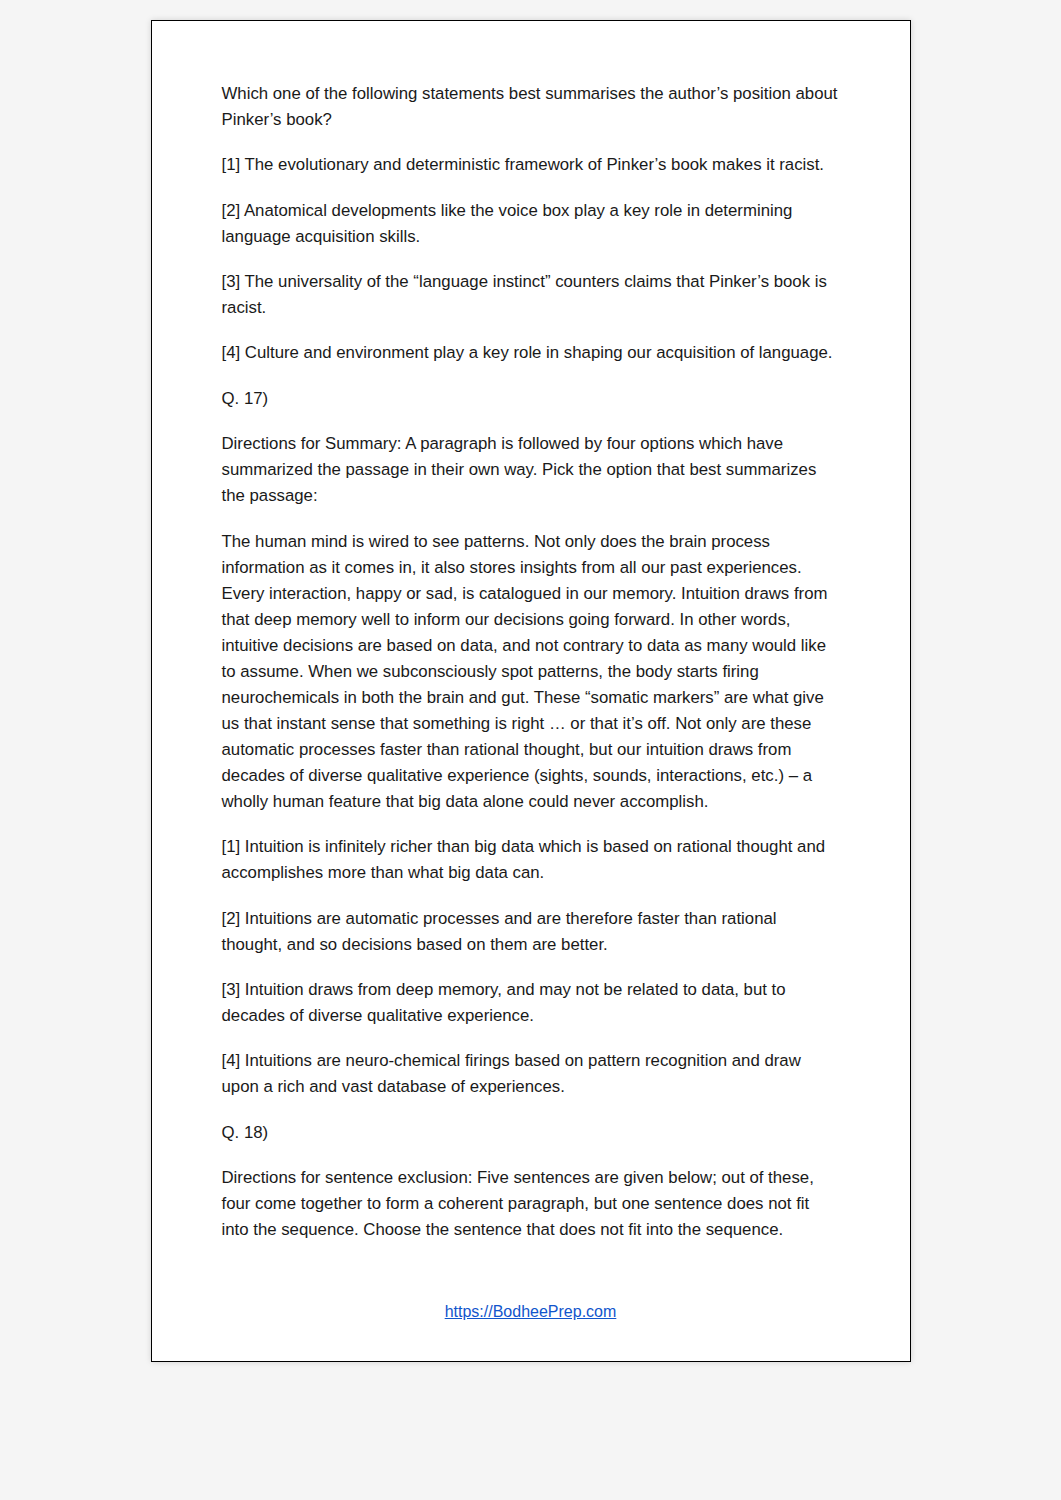Which one of the following statements best summarises the author’s position about Pinker’s book?
[1] The evolutionary and deterministic framework of Pinker’s book makes it racist.
[2] Anatomical developments like the voice box play a key role in determining language acquisition skills.
[3] The universality of the “language instinct” counters claims that Pinker’s book is racist.
[4] Culture and environment play a key role in shaping our acquisition of language.
Q. 17)
Directions for Summary: A paragraph is followed by four options which have summarized the passage in their own way. Pick the option that best summarizes the passage:
The human mind is wired to see patterns. Not only does the brain process information as it comes in, it also stores insights from all our past experiences. Every interaction, happy or sad, is catalogued in our memory. Intuition draws from that deep memory well to inform our decisions going forward. In other words, intuitive decisions are based on data, and not contrary to data as many would like to assume. When we subconsciously spot patterns, the body starts firing neurochemicals in both the brain and gut. These “somatic markers” are what give us that instant sense that something is right … or that it’s off. Not only are these automatic processes faster than rational thought, but our intuition draws from decades of diverse qualitative experience (sights, sounds, interactions, etc.) – a wholly human feature that big data alone could never accomplish.
[1] Intuition is infinitely richer than big data which is based on rational thought and accomplishes more than what big data can.
[2] Intuitions are automatic processes and are therefore faster than rational thought, and so decisions based on them are better.
[3] Intuition draws from deep memory, and may not be related to data, but to decades of diverse qualitative experience.
[4] Intuitions are neuro-chemical firings based on pattern recognition and draw upon a rich and vast database of experiences.
Q. 18)
Directions for sentence exclusion: Five sentences are given below; out of these, four come together to form a coherent paragraph, but one sentence does not fit into the sequence. Choose the sentence that does not fit into the sequence.
https://BodheePrep.com